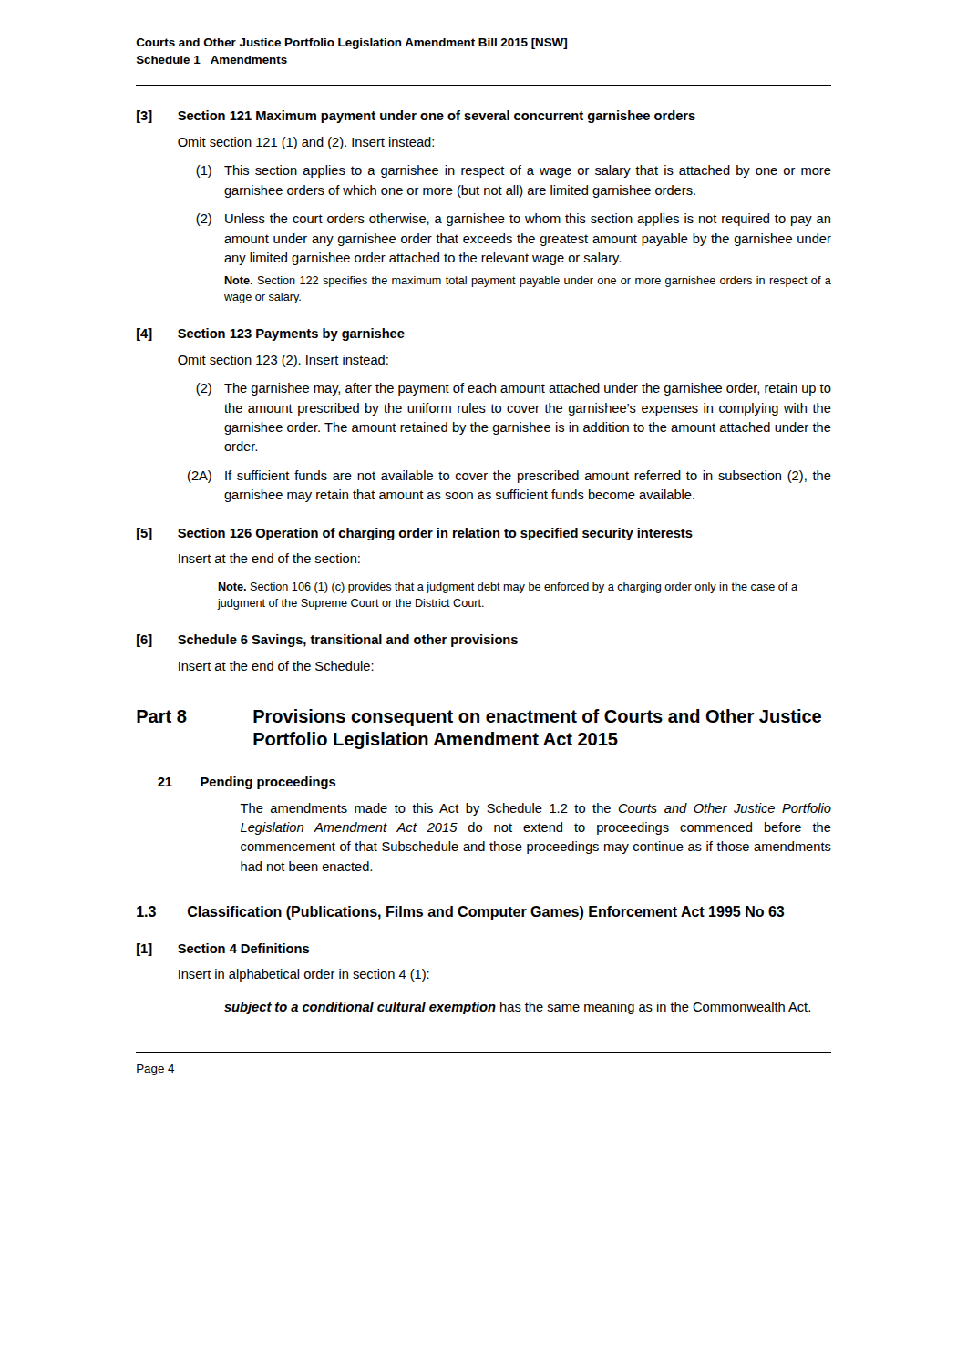Courts and Other Justice Portfolio Legislation Amendment Bill 2015 [NSW]
Schedule 1 Amendments
[3] Section 121 Maximum payment under one of several concurrent garnishee orders
Omit section 121 (1) and (2). Insert instead:
(1) This section applies to a garnishee in respect of a wage or salary that is attached by one or more garnishee orders of which one or more (but not all) are limited garnishee orders.
(2) Unless the court orders otherwise, a garnishee to whom this section applies is not required to pay an amount under any garnishee order that exceeds the greatest amount payable by the garnishee under any limited garnishee order attached to the relevant wage or salary.
Note. Section 122 specifies the maximum total payment payable under one or more garnishee orders in respect of a wage or salary.
[4] Section 123 Payments by garnishee
Omit section 123 (2). Insert instead:
(2) The garnishee may, after the payment of each amount attached under the garnishee order, retain up to the amount prescribed by the uniform rules to cover the garnishee’s expenses in complying with the garnishee order. The amount retained by the garnishee is in addition to the amount attached under the order.
(2A) If sufficient funds are not available to cover the prescribed amount referred to in subsection (2), the garnishee may retain that amount as soon as sufficient funds become available.
[5] Section 126 Operation of charging order in relation to specified security interests
Insert at the end of the section:
Note. Section 106 (1) (c) provides that a judgment debt may be enforced by a charging order only in the case of a judgment of the Supreme Court or the District Court.
[6] Schedule 6 Savings, transitional and other provisions
Insert at the end of the Schedule:
Part 8 Provisions consequent on enactment of Courts and Other Justice Portfolio Legislation Amendment Act 2015
21 Pending proceedings
The amendments made to this Act by Schedule 1.2 to the Courts and Other Justice Portfolio Legislation Amendment Act 2015 do not extend to proceedings commenced before the commencement of that Subschedule and those proceedings may continue as if those amendments had not been enacted.
1.3 Classification (Publications, Films and Computer Games) Enforcement Act 1995 No 63
[1] Section 4 Definitions
Insert in alphabetical order in section 4 (1):
subject to a conditional cultural exemption has the same meaning as in the Commonwealth Act.
Page 4